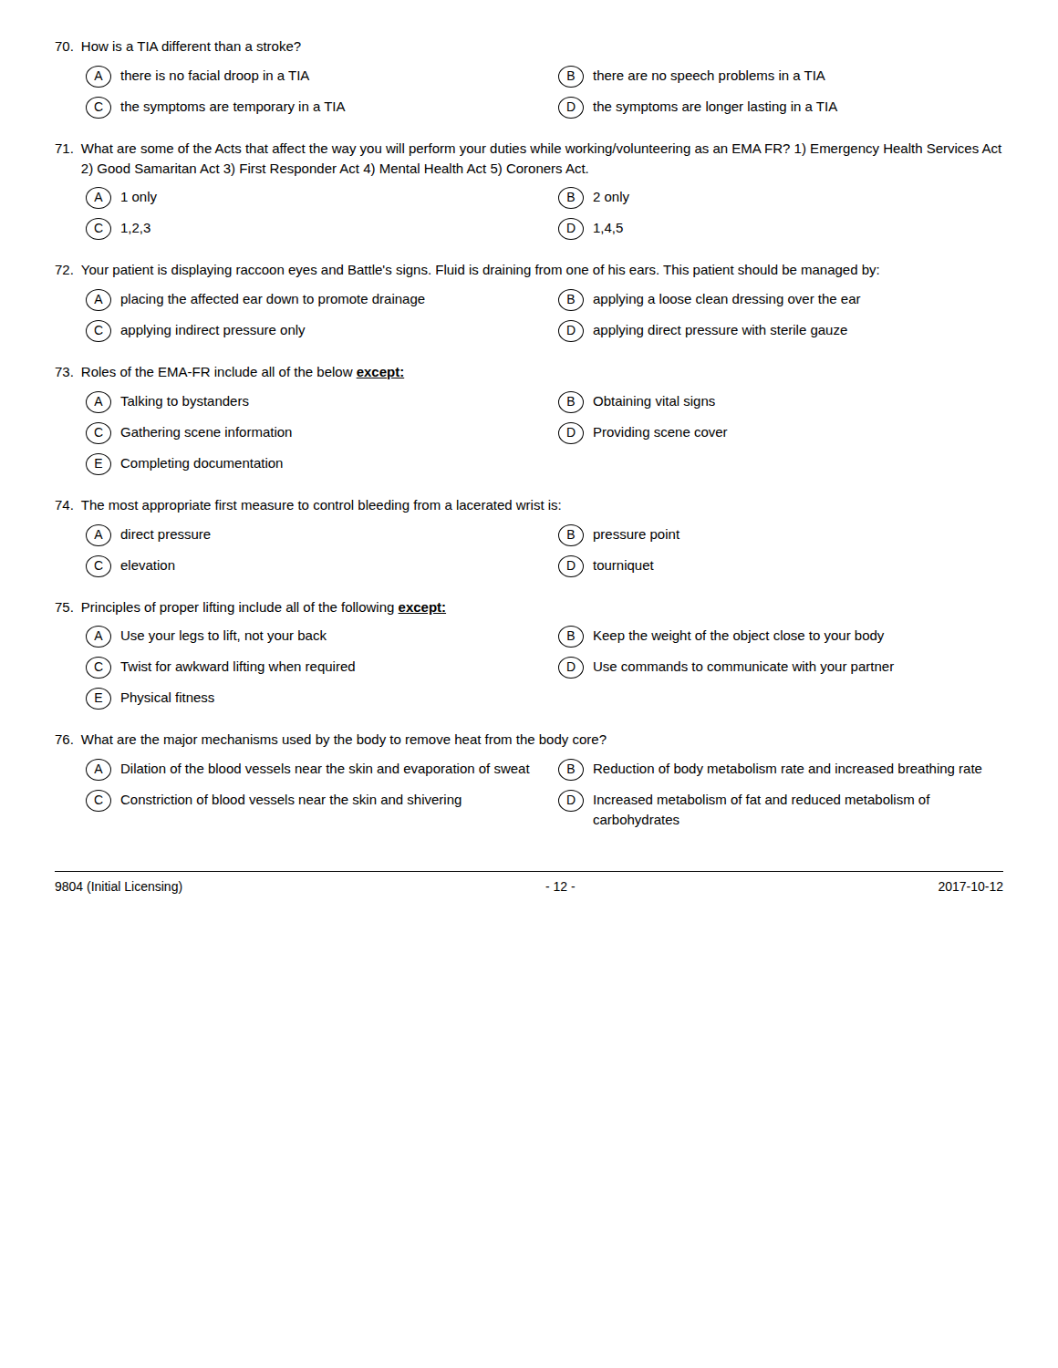70. How is a TIA different than a stroke?
Athere is no facial droop in a TIA
Bthere are no speech problems in a TIA
Cthe symptoms are temporary in a TIA
Dthe symptoms are longer lasting in a TIA
71. What are some of the Acts that affect the way you will perform your duties while working/volunteering as an EMA FR? 1) Emergency Health Services Act 2) Good Samaritan Act 3) First Responder Act 4) Mental Health Act 5) Coroners Act.
A 1 only
B 2 only
C 1,2,3
D 1,4,5
72. Your patient is displaying raccoon eyes and Battle's signs. Fluid is draining from one of his ears. This patient should be managed by:
Aplacing the affected ear down to promote drainage
Bapplying a loose clean dressing over the ear
Capplying indirect pressure only
Dapplying direct pressure with sterile gauze
73. Roles of the EMA-FR include all of the below except:
ATalking to bystanders
BObtaining vital signs
CGathering scene information
DProviding scene cover
ECompleting documentation
74. The most appropriate first measure to control bleeding from a lacerated wrist is:
Adirect pressure
Bpressure point
Celevation
Dtourniquet
75. Principles of proper lifting include all of the following except:
AUse your legs to lift, not your back
BKeep the weight of the object close to your body
CTwist for awkward lifting when required
DUse commands to communicate with your partner
EPhysical fitness
76. What are the major mechanisms used by the body to remove heat from the body core?
ADilation of the blood vessels near the skin and evaporation of sweat
BReduction of body metabolism rate and increased breathing rate
CConstriction of blood vessels near the skin and shivering
DIncreased metabolism of fat and reduced metabolism of carbohydrates
9804 (Initial Licensing) - 12 - 2017-10-12